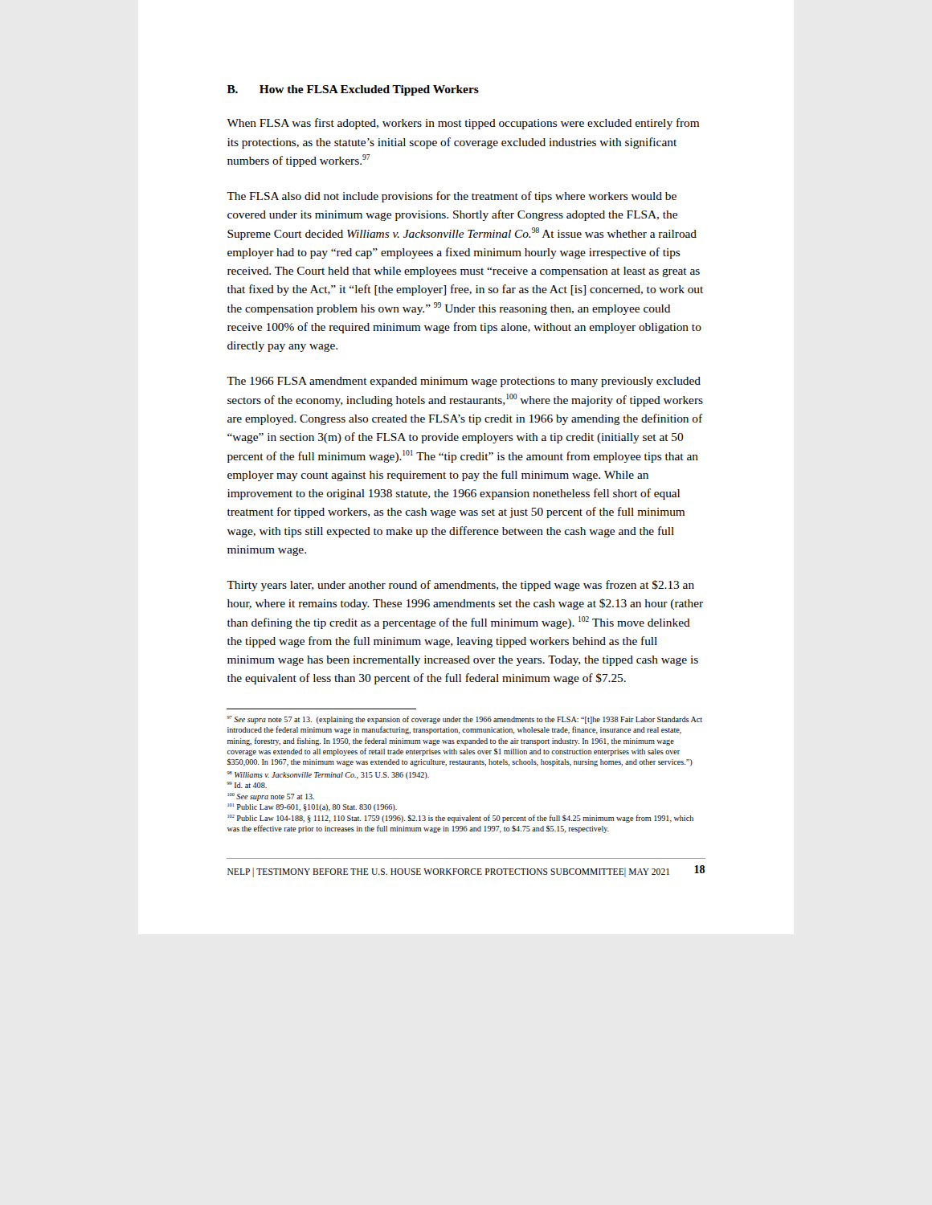B. How the FLSA Excluded Tipped Workers
When FLSA was first adopted, workers in most tipped occupations were excluded entirely from its protections, as the statute’s initial scope of coverage excluded industries with significant numbers of tipped workers.97
The FLSA also did not include provisions for the treatment of tips where workers would be covered under its minimum wage provisions. Shortly after Congress adopted the FLSA, the Supreme Court decided Williams v. Jacksonville Terminal Co.98 At issue was whether a railroad employer had to pay “red cap” employees a fixed minimum hourly wage irrespective of tips received. The Court held that while employees must “receive a compensation at least as great as that fixed by the Act,” it “left [the employer] free, in so far as the Act [is] concerned, to work out the compensation problem his own way.” 99 Under this reasoning then, an employee could receive 100% of the required minimum wage from tips alone, without an employer obligation to directly pay any wage.
The 1966 FLSA amendment expanded minimum wage protections to many previously excluded sectors of the economy, including hotels and restaurants,100 where the majority of tipped workers are employed. Congress also created the FLSA’s tip credit in 1966 by amending the definition of “wage” in section 3(m) of the FLSA to provide employers with a tip credit (initially set at 50 percent of the full minimum wage).101 The “tip credit” is the amount from employee tips that an employer may count against his requirement to pay the full minimum wage. While an improvement to the original 1938 statute, the 1966 expansion nonetheless fell short of equal treatment for tipped workers, as the cash wage was set at just 50 percent of the full minimum wage, with tips still expected to make up the difference between the cash wage and the full minimum wage.
Thirty years later, under another round of amendments, the tipped wage was frozen at $2.13 an hour, where it remains today. These 1996 amendments set the cash wage at $2.13 an hour (rather than defining the tip credit as a percentage of the full minimum wage). 102 This move delinked the tipped wage from the full minimum wage, leaving tipped workers behind as the full minimum wage has been incrementally increased over the years. Today, the tipped cash wage is the equivalent of less than 30 percent of the full federal minimum wage of $7.25.
97 See supra note 57 at 13. (explaining the expansion of coverage under the 1966 amendments to the FLSA: “[t]he 1938 Fair Labor Standards Act introduced the federal minimum wage in manufacturing, transportation, communication, wholesale trade, finance, insurance and real estate, mining, forestry, and fishing. In 1950, the federal minimum wage was expanded to the air transport industry. In 1961, the minimum wage coverage was extended to all employees of retail trade enterprises with sales over $1 million and to construction enterprises with sales over $350,000. In 1967, the minimum wage was extended to agriculture, restaurants, hotels, schools, hospitals, nursing homes, and other services.”)
98 Williams v. Jacksonville Terminal Co., 315 U.S. 386 (1942).
99 Id. at 408.
100 See supra note 57 at 13.
101 Public Law 89-601, §101(a), 80 Stat. 830 (1966).
102 Public Law 104-188, § 1112, 110 Stat. 1759 (1996). $2.13 is the equivalent of 50 percent of the full $4.25 minimum wage from 1991, which was the effective rate prior to increases in the full minimum wage in 1996 and 1997, to $4.75 and $5.15, respectively.
NELP | Testimony before the U.S. House Workforce Protections Subcommittee| May 2021
18